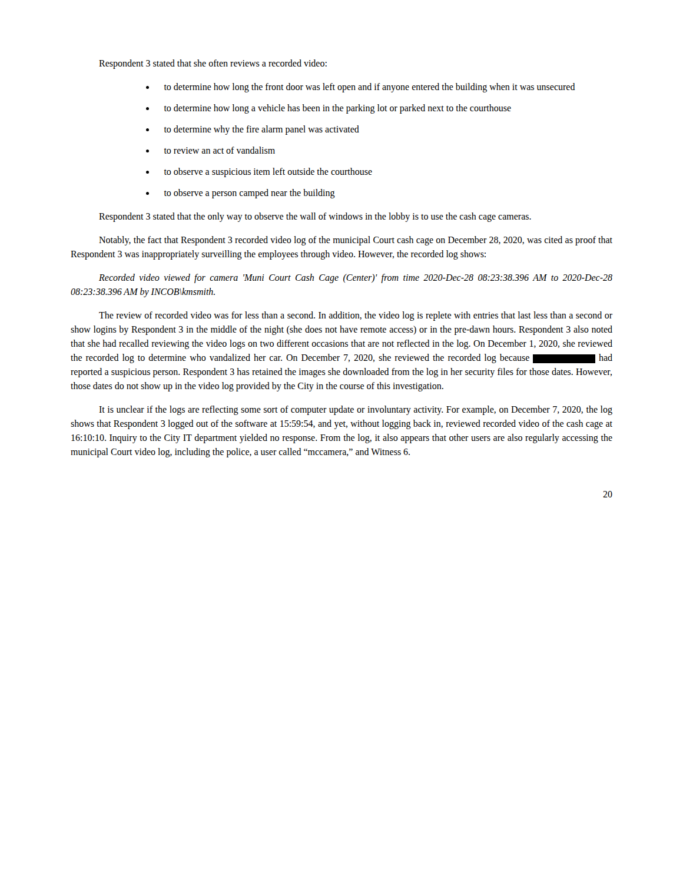Respondent 3 stated that she often reviews a recorded video:
to determine how long the front door was left open and if anyone entered the building when it was unsecured
to determine how long a vehicle has been in the parking lot or parked next to the courthouse
to determine why the fire alarm panel was activated
to review an act of vandalism
to observe a suspicious item left outside the courthouse
to observe a person camped near the building
Respondent 3 stated that the only way to observe the wall of windows in the lobby is to use the cash cage cameras.
Notably, the fact that Respondent 3 recorded video log of the municipal Court cash cage on December 28, 2020, was cited as proof that Respondent 3 was inappropriately surveilling the employees through video. However, the recorded log shows:
Recorded video viewed for camera 'Muni Court Cash Cage (Center)' from time 2020-Dec-28 08:23:38.396 AM to 2020-Dec-28 08:23:38.396 AM by INCOB\kmsmith.
The review of recorded video was for less than a second. In addition, the video log is replete with entries that last less than a second or show logins by Respondent 3 in the middle of the night (she does not have remote access) or in the pre-dawn hours. Respondent 3 also noted that she had recalled reviewing the video logs on two different occasions that are not reflected in the log. On December 1, 2020, she reviewed the recorded log to determine who vandalized her car. On December 7, 2020, she reviewed the recorded log because had reported a suspicious person. Respondent 3 has retained the images she downloaded from the log in her security files for those dates. However, those dates do not show up in the video log provided by the City in the course of this investigation.
It is unclear if the logs are reflecting some sort of computer update or involuntary activity. For example, on December 7, 2020, the log shows that Respondent 3 logged out of the software at 15:59:54, and yet, without logging back in, reviewed recorded video of the cash cage at 16:10:10. Inquiry to the City IT department yielded no response. From the log, it also appears that other users are also regularly accessing the municipal Court video log, including the police, a user called “mccamera,” and Witness 6.
20